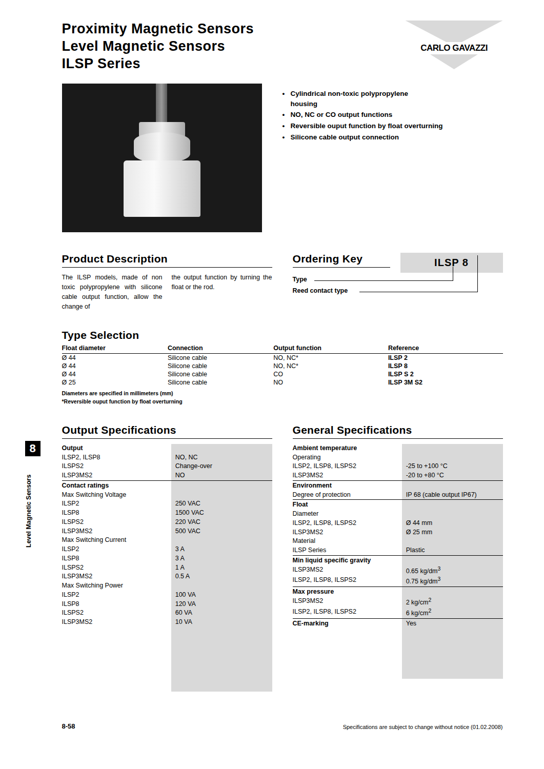Proximity Magnetic Sensors
Level Magnetic Sensors
ILSP Series
CARLO GAVAZZI
Cylindrical non-toxic polypropylenehousing
NO, NC or CO output functions
Reversible ouput function by float overturning
Silicone cable output connection
Product Description
The ILSP models, made of non toxic polypropylene with silicone cable output function, allow the change of
the output function by turning the float or the rod.
Ordering Key
ILSP 8
Type Reed contact type
Type Selection
| Float diameter | Connection | Output function | Reference |
| --- | --- | --- | --- |
| Ø 44 | Silicone cable | NO, NC* | ILSP 2 |
| Ø 44 | Silicone cable | NO, NC* | ILSP 8 |
| Ø 44 | Silicone cable | CO | ILSP S 2 |
| Ø 25 | Silicone cable | NO | ILSP 3M S2 |
Diameters are specified in millimeters (mm)
*Reversible ouput function by float overturning
Output Specifications
| Output | |
| ILSP2, ILSP8 | NO, NC |
| ILSPS2 | Change-over |
| ILSP3MS2 | NO |
| Contact ratings | |
| Max Switching Voltage | |
| ILSP2 | 250 VAC |
| ILSP8 | 1500 VAC |
| ILSPS2 | 220 VAC |
| ILSP3MS2 | 500 VAC |
| Max Switching Current | |
| ILSP2 | 3 A |
| ILSP8 | 3 A |
| ILSPS2 | 1 A |
| ILSP3MS2 | 0.5 A |
| Max Switching Power | |
| ILSP2 | 100 VA |
| ILSP8 | 120 VA |
| ILSPS2 | 60 VA |
| ILSP3MS2 | 10 VA |
General Specifications
| Ambient temperature | |
| Operating | |
| ILSP2, ILSP8, ILSPS2 | -25 to +100 °C |
| ILSP3MS2 | -20 to +80 °C |
| Environment | |
| Degree of protection | IP 68 (cable output IP67) |
| Float | |
| Diameter | |
| ILSP2, ILSP8, ILSPS2 | Ø 44 mm |
| ILSP3MS2 | Ø 25 mm |
| Material | |
| ILSP Series | Plastic |
| Min liquid specific gravity | |
| ILSP3MS2 | 0.65 kg/dm 3 |
| ILSP2, ILSP8, ILSPS2 | 0.75 kg/dm 3 |
| Max pressure | |
| ILSP3MS2 | 2 kg/cm 2 |
| ILSP2, ILSP8, ILSPS2 | 6 kg/cm 2 |
| CE-marking | Yes |
8
Level Magnetic Sensors
8-58
Specifications are subject to change without notice (01.02.2008)